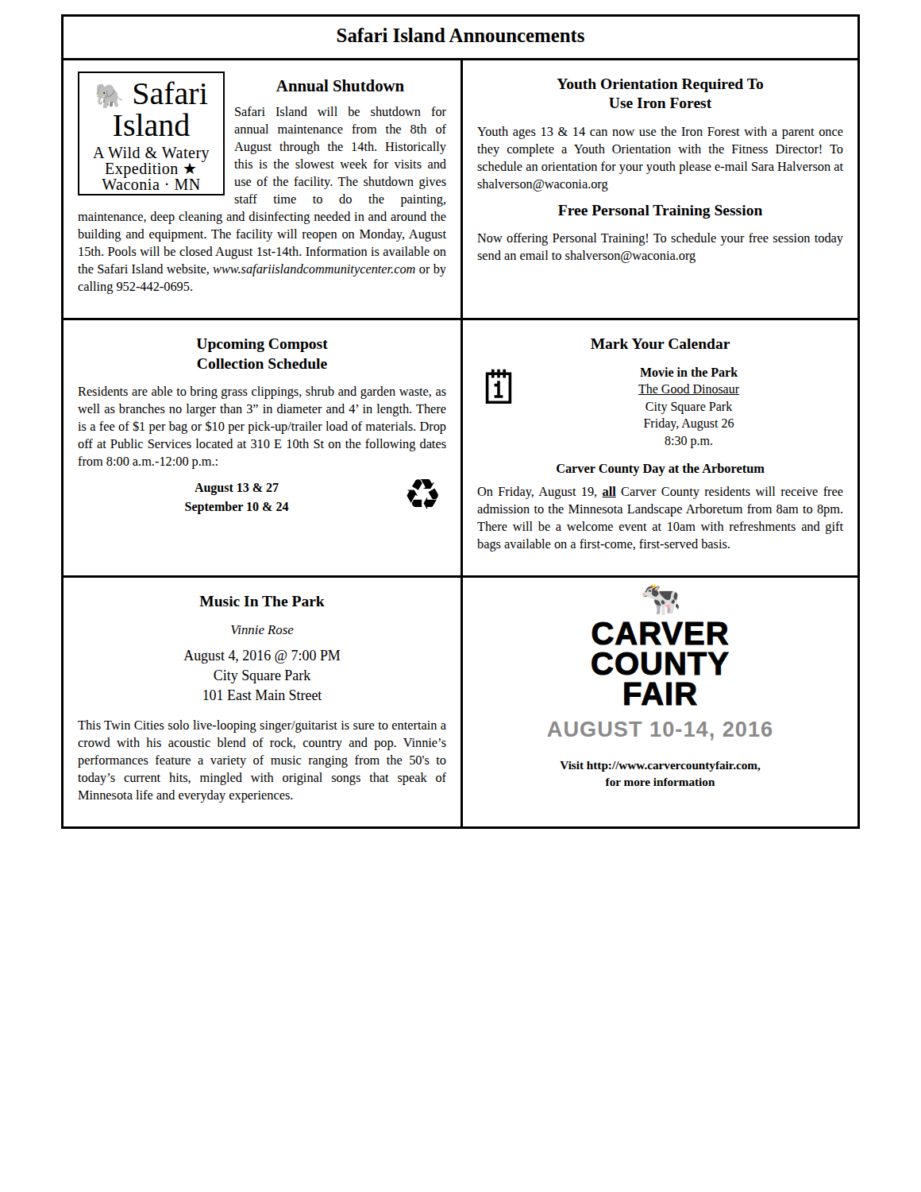Safari Island Announcements
🐘 Safari
Island A Wild & Watery Expedition ★ Waconia · MN
Annual Shutdown
Safari Island will be shutdown for annual maintenance from the 8th of August through the 14th. Historically this is the slowest week for visits and use of the facility. The shutdown gives staff time to do the painting, maintenance, deep cleaning and disinfecting needed in and around the building and equipment. The facility will reopen on Monday, August 15th. Pools will be closed August 1st-14th. Information is available on the Safari Island website, www.safariislandcommunitycenter.com or by calling 952-442-0695.
Youth Orientation Required To
Use Iron Forest
Youth ages 13 & 14 can now use the Iron Forest with a parent once they complete a Youth Orientation with the Fitness Director! To schedule an orientation for your youth please e-mail Sara Halverson at shalverson@waconia.org
Free Personal Training Session
Now offering Personal Training! To schedule your free session today send an email to shalverson@waconia.org
Upcoming Compost
Collection Schedule
Residents are able to bring grass clippings, shrub and garden waste, as well as branches no larger than 3” in diameter and 4’ in length. There is a fee of $1 per bag or $10 per pick-up/trailer load of materials. Drop off at Public Services located at 310 E 10th St on the following dates from 8:00 a.m.-12:00 p.m.:
♻
August 13 & 27
September 10 & 24
Mark Your Calendar
🗓
Movie in the Park The Good Dinosaur
City Square Park
Friday, August 26
8:30 p.m.
Carver County Day at the Arboretum
On Friday, August 19, all Carver County residents will receive free admission to the Minnesota Landscape Arboretum from 8am to 8pm. There will be a welcome event at 10am with refreshments and gift bags available on a first-come, first-served basis.
Music In The Park
Vinnie Rose August 4, 2016 @ 7:00 PM
City Square Park
101 East Main Street
This Twin Cities solo live-looping singer/guitarist is sure to entertain a crowd with his acoustic blend of rock, country and pop. Vinnie’s performances feature a variety of music ranging from the 50's to today’s current hits, mingled with original songs that speak of Minnesota life and everyday experiences.
🐄
CARVER
COUNTY
FAIR
AUGUST 10-14, 2016
Visit http://www.carvercountyfair.com,
for more information